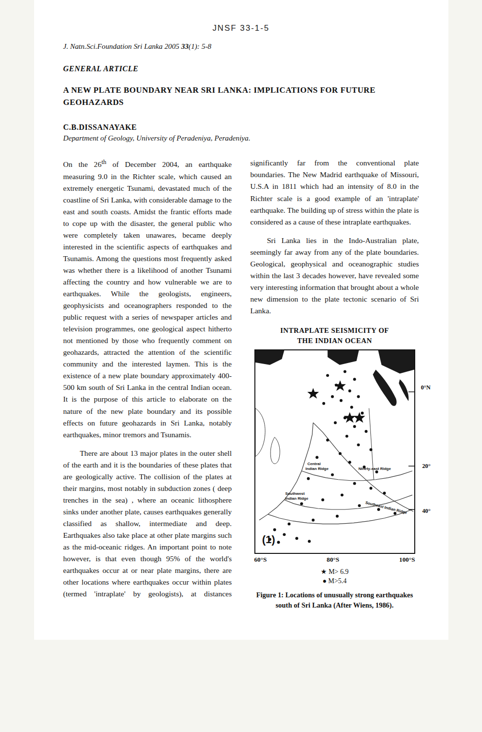JNSF 33-1-5
J. Natn.Sci.Foundation Sri Lanka 2005 33(1): 5-8
GENERAL ARTICLE
A new plate boundary near Sri Lanka: implications for future geohazards
C.B.DISSANAYAKE
Department of Geology, University of Peradeniya, Peradeniya.
On the 26th of December 2004, an earthquake measuring 9.0 in the Richter scale, which caused an extremely energetic Tsunami, devastated much of the coastline of Sri Lanka, with considerable damage to the east and south coasts. Amidst the frantic efforts made to cope up with the disaster, the general public who were completely taken unawares, became deeply interested in the scientific aspects of earthquakes and Tsunamis. Among the questions most frequently asked was whether there is a likelihood of another Tsunami affecting the country and how vulnerable we are to earthquakes. While the geologists, engineers, geophysicists and oceanographers responded to the public request with a series of newspaper articles and television programmes, one geological aspect hitherto not mentioned by those who frequently comment on geohazards, attracted the attention of the scientific community and the interested laymen. This is the existence of a new plate boundary approximately 400-500 km south of Sri Lanka in the central Indian ocean. It is the purpose of this article to elaborate on the nature of the new plate boundary and its possible effects on future geohazards in Sri Lanka, notably earthquakes, minor tremors and Tsunamis.
There are about 13 major plates in the outer shell of the earth and it is the boundaries of these plates that are geologically active. The collision of the plates at their margins, most notably in subduction zones ( deep trenches in the sea) , where an oceanic lithosphere sinks under another plate, causes earthquakes generally classified as shallow, intermediate and deep. Earthquakes also take place at other plate margins such as the mid-oceanic ridges. An important point to note however, is that even though 95% of the world's earthquakes occur at or near plate margins, there are other locations where earthquakes occur within plates (termed 'intraplate' by geologists), at distances significantly far from the conventional plate boundaries. The New Madrid earthquake of Missouri, U.S.A in 1811 which had an intensity of 8.0 in the Richter scale is a good example of an 'intraplate' earthquake. The building up of stress within the plate is considered as a cause of these intraplate earthquakes.
Sri Lanka lies in the Indo-Australian plate, seemingly far away from any of the plate boundaries. Geological, geophysical and oceanographic studies within the last 3 decades however, have revealed some very interesting information that brought about a whole new dimension to the plate tectonic scenario of Sri Lanka.
Intraplate seismicity of
the Indian Ocean
Central Indian Ridge Ninety-east Ridge Southwest Indian Ridge Southeast Indian Ridge (1) 0°N 20° 40°
60°S 80°S 100°S
★ M> 6.9
● M>5.4
Figure 1: Locations of unusually strong earthquakes south of Sri Lanka (After Wiens, 1986).